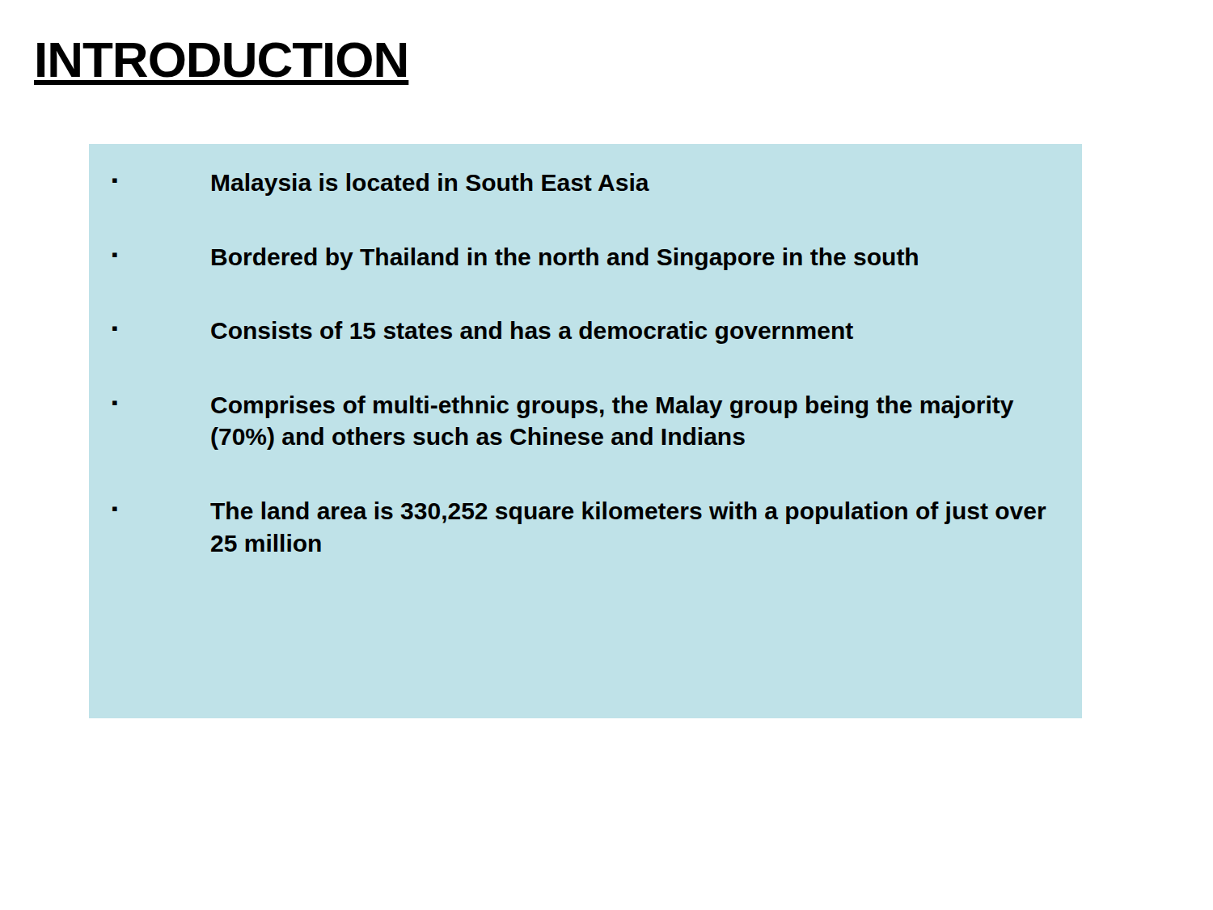INTRODUCTION
▪ Malaysia is located in South East Asia
▪ Bordered by Thailand in the north and Singapore in the south
▪ Consists of 15 states and has a democratic government
▪ Comprises of multi-ethnic groups, the Malay group being the majority (70%) and others such as Chinese and Indians
▪ The land area is 330,252 square kilometers with a population of just over 25 million